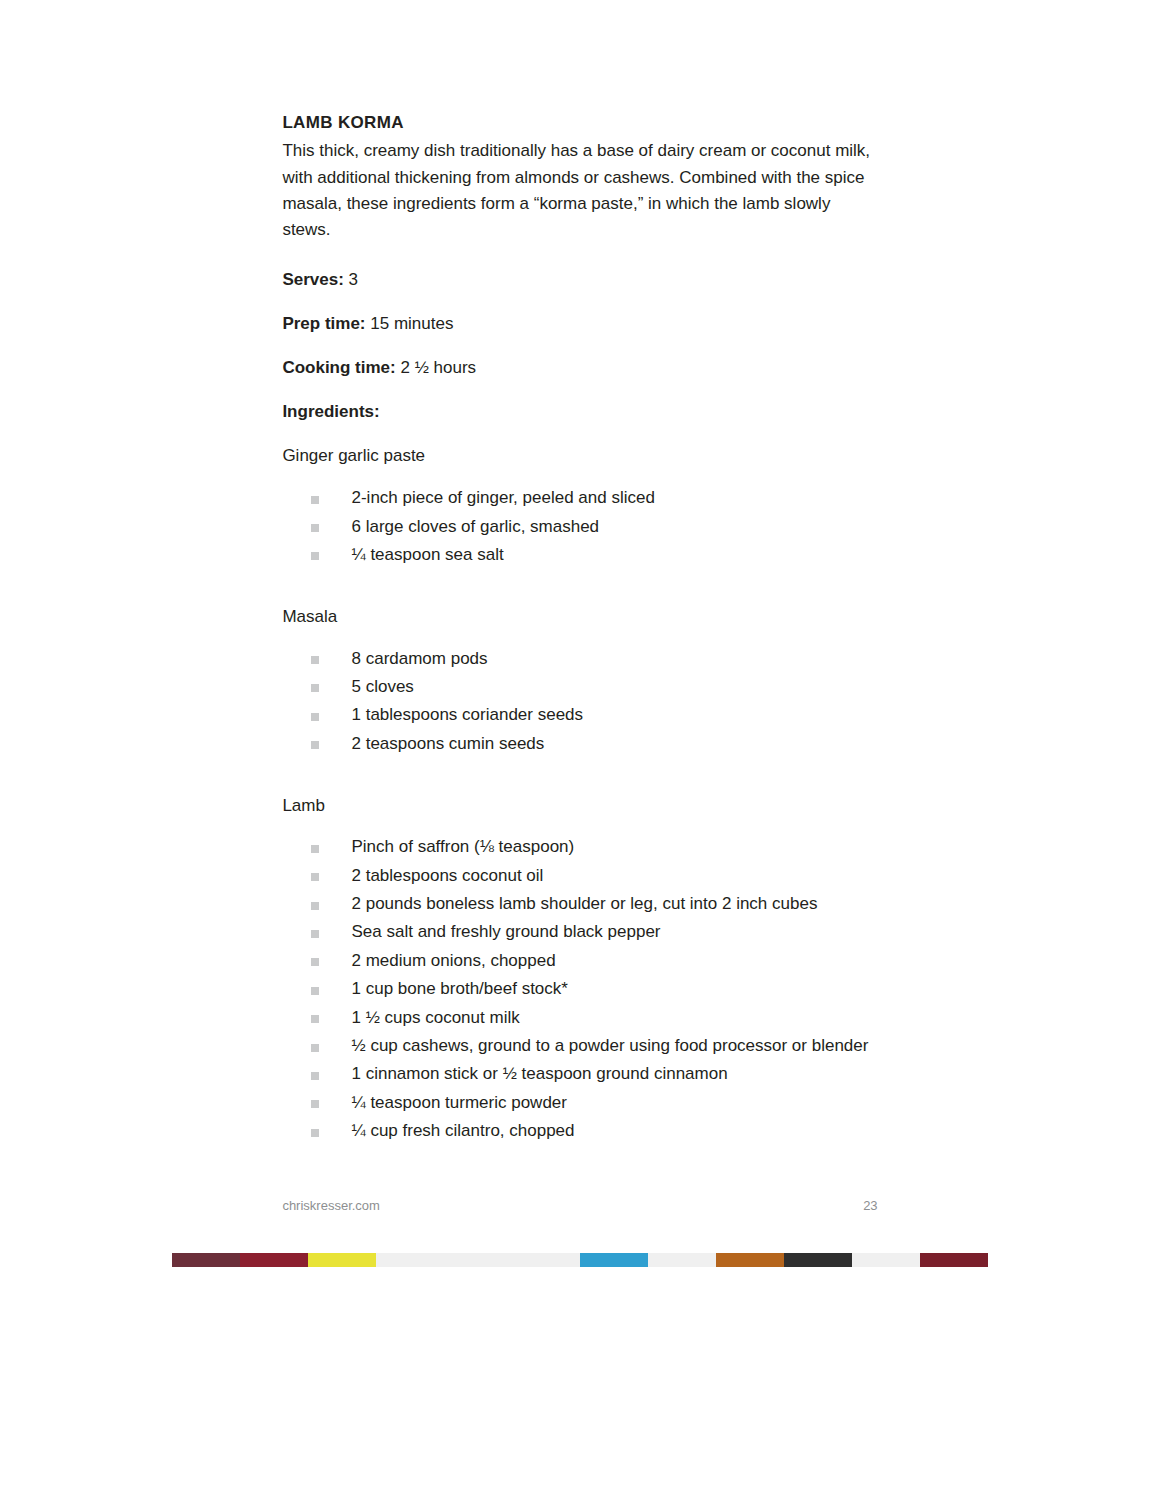Lamb Korma
This thick, creamy dish traditionally has a base of dairy cream or coconut milk, with additional thickening from almonds or cashews. Combined with the spice masala, these ingredients form a “korma paste,” in which the lamb slowly stews.
Serves: 3
Prep time: 15 minutes
Cooking time: 2 ½ hours
Ingredients:
Ginger garlic paste
2-inch piece of ginger, peeled and sliced
6 large cloves of garlic, smashed
¼ teaspoon sea salt
Masala
8 cardamom pods
5 cloves
1 tablespoons coriander seeds
2 teaspoons cumin seeds
Lamb
Pinch of saffron (⅛ teaspoon)
2 tablespoons coconut oil
2 pounds boneless lamb shoulder or leg, cut into 2 inch cubes
Sea salt and freshly ground black pepper
2 medium onions, chopped
1 cup bone broth/beef stock*
1 ½ cups coconut milk
½ cup cashews, ground to a powder using food processor or blender
1 cinnamon stick or ½ teaspoon ground cinnamon
¼ teaspoon turmeric powder
¼ cup fresh cilantro, chopped
chriskresser.com 23